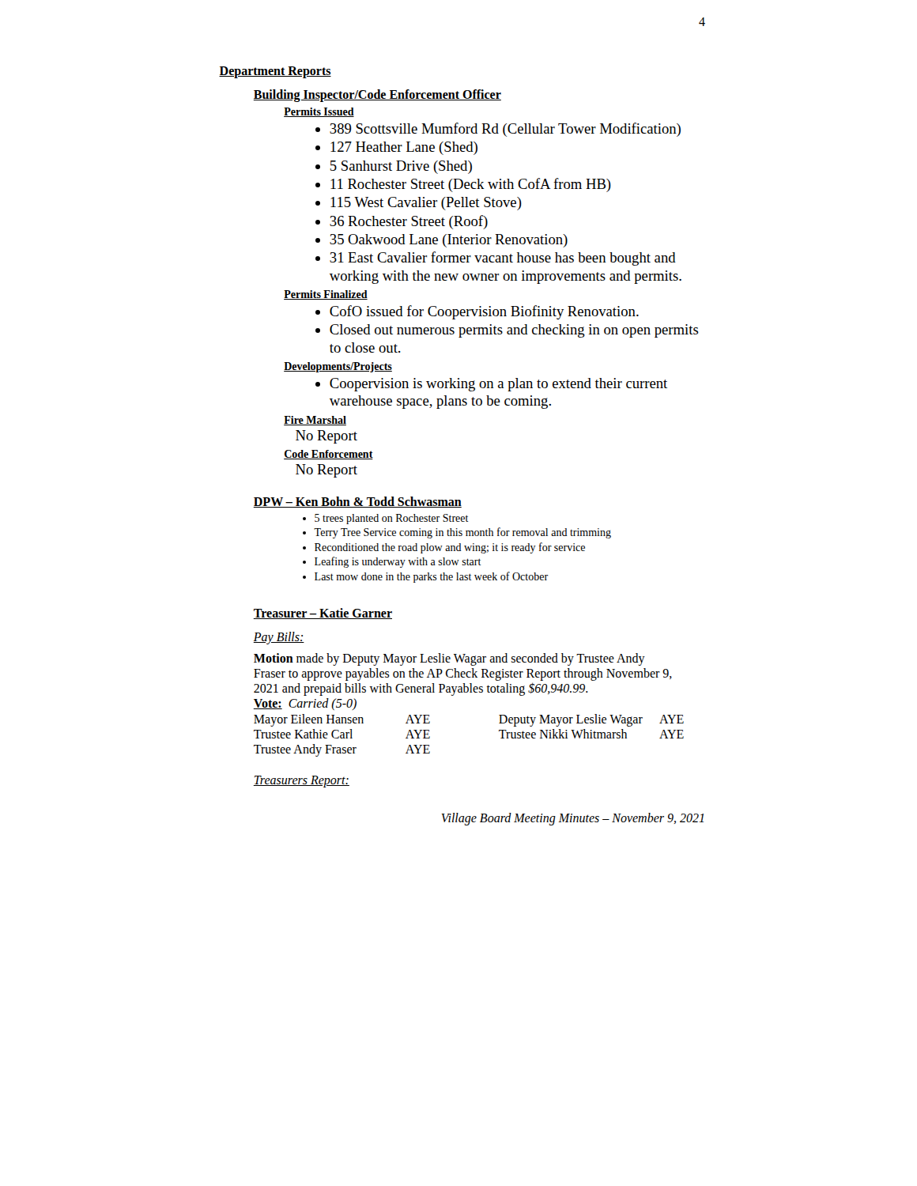4
Department Reports
Building Inspector/Code Enforcement Officer
Permits Issued
389 Scottsville Mumford Rd (Cellular Tower Modification)
127 Heather Lane (Shed)
5 Sanhurst Drive (Shed)
11 Rochester Street (Deck with CofA from HB)
115 West Cavalier (Pellet Stove)
36 Rochester Street (Roof)
35 Oakwood Lane (Interior Renovation)
31 East Cavalier former vacant house has been bought and working with the new owner on improvements and permits.
Permits Finalized
CofO issued for Coopervision Biofinity Renovation.
Closed out numerous permits and checking in on open permits to close out.
Developments/Projects
Coopervision is working on a plan to extend their current warehouse space, plans to be coming.
Fire Marshal
No Report
Code Enforcement
No Report
DPW – Ken Bohn & Todd Schwasman
5 trees planted on Rochester Street
Terry Tree Service coming in this month for removal and trimming
Reconditioned the road plow and wing; it is ready for service
Leafing is underway with a slow start
Last mow done in the parks the last week of October
Treasurer – Katie Garner
Pay Bills:
Motion made by Deputy Mayor Leslie Wagar and seconded by Trustee Andy Fraser to approve payables on the AP Check Register Report through November 9, 2021 and prepaid bills with General Payables totaling $60,940.99.
Vote: Carried (5-0)
| Mayor Eileen Hansen | AYE | Deputy Mayor Leslie Wagar | AYE |
| Trustee Kathie Carl | AYE | Trustee Nikki Whitmarsh | AYE |
| Trustee Andy Fraser | AYE | | |
Treasurers Report:
Village Board Meeting Minutes – November 9, 2021